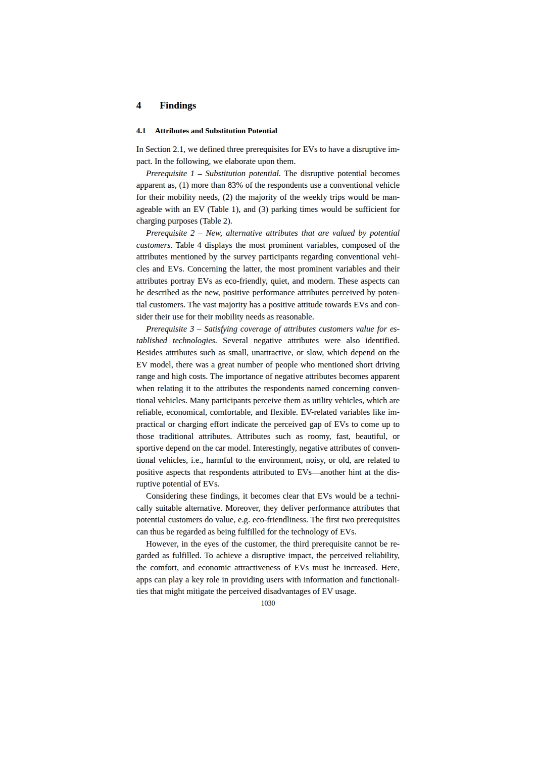4 Findings
4.1 Attributes and Substitution Potential
In Section 2.1, we defined three prerequisites for EVs to have a disruptive impact. In the following, we elaborate upon them.
Prerequisite 1 – Substitution potential. The disruptive potential becomes apparent as, (1) more than 83% of the respondents use a conventional vehicle for their mobility needs, (2) the majority of the weekly trips would be manageable with an EV (Table 1), and (3) parking times would be sufficient for charging purposes (Table 2).
Prerequisite 2 – New, alternative attributes that are valued by potential customers. Table 4 displays the most prominent variables, composed of the attributes mentioned by the survey participants regarding conventional vehicles and EVs. Concerning the latter, the most prominent variables and their attributes portray EVs as eco-friendly, quiet, and modern. These aspects can be described as the new, positive performance attributes perceived by potential customers. The vast majority has a positive attitude towards EVs and consider their use for their mobility needs as reasonable.
Prerequisite 3 – Satisfying coverage of attributes customers value for established technologies. Several negative attributes were also identified. Besides attributes such as small, unattractive, or slow, which depend on the EV model, there was a great number of people who mentioned short driving range and high costs. The importance of negative attributes becomes apparent when relating it to the attributes the respondents named concerning conventional vehicles. Many participants perceive them as utility vehicles, which are reliable, economical, comfortable, and flexible. EV-related variables like impractical or charging effort indicate the perceived gap of EVs to come up to those traditional attributes. Attributes such as roomy, fast, beautiful, or sportive depend on the car model. Interestingly, negative attributes of conventional vehicles, i.e., harmful to the environment, noisy, or old, are related to positive aspects that respondents attributed to EVs—another hint at the disruptive potential of EVs.
Considering these findings, it becomes clear that EVs would be a technically suitable alternative. Moreover, they deliver performance attributes that potential customers do value, e.g. eco-friendliness. The first two prerequisites can thus be regarded as being fulfilled for the technology of EVs.
However, in the eyes of the customer, the third prerequisite cannot be regarded as fulfilled. To achieve a disruptive impact, the perceived reliability, the comfort, and economic attractiveness of EVs must be increased. Here, apps can play a key role in providing users with information and functionalities that might mitigate the perceived disadvantages of EV usage.
1030